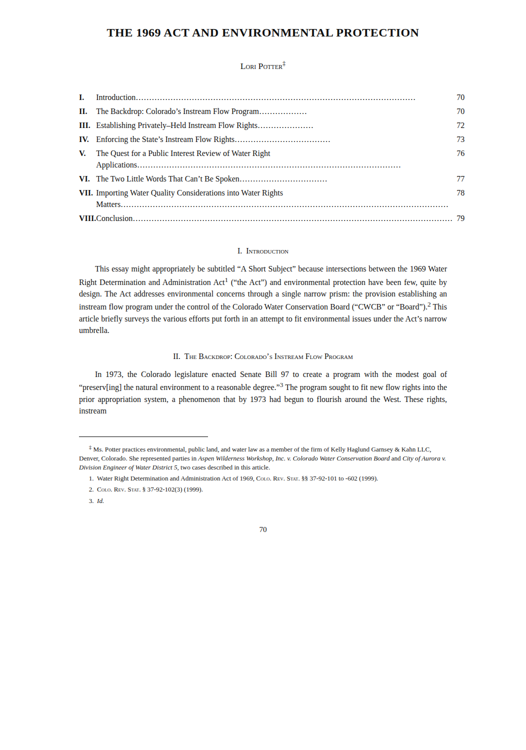The 1969 Act and Environmental Protection
Lori Potter‡
| I. | Introduction…………………………………………………………………………………………… | 70 |
| II. | The Backdrop: Colorado’s Instream Flow Program……………… | 70 |
| III. | Establishing Privately–Held Instream Flow Rights………………… | 72 |
| IV. | Enforcing the State’s Instream Flow Rights……………………………… | 73 |
| V. | The Quest for a Public Interest Review of Water Right Applications……………………………………………………………………………………… | 76 |
| VI. | The Two Little Words That Can’t Be Spoken…………………………… | 77 |
| VII. | Importing Water Quality Considerations into Water Rights Matters…………………………………………………………………………………………………………… | 78 |
| VIII. | Conclusion………………………………………………………………………………………………………… | 79 |
I. Introduction
This essay might appropriately be subtitled “A Short Subject” because intersections between the 1969 Water Right Determination and Administration Act1 (“the Act”) and environmental protection have been few, quite by design. The Act addresses environmental concerns through a single narrow prism: the provision establishing an instream flow program under the control of the Colorado Water Conservation Board (“CWCB” or “Board”).2 This article briefly surveys the various efforts put forth in an attempt to fit environmental issues under the Act’s narrow umbrella.
II. The Backdrop: Colorado’s Instream Flow Program
In 1973, the Colorado legislature enacted Senate Bill 97 to create a program with the modest goal of “preserv[ing] the natural environment to a reasonable degree.”3 The program sought to fit new flow rights into the prior appropriation system, a phenomenon that by 1973 had begun to flourish around the West. These rights, instream
‡ Ms. Potter practices environmental, public land, and water law as a member of the firm of Kelly Haglund Garnsey & Kahn LLC, Denver, Colorado. She represented parties in Aspen Wilderness Workshop, Inc. v. Colorado Water Conservation Board and City of Aurora v. Division Engineer of Water District 5, two cases described in this article.
1. Water Right Determination and Administration Act of 1969, Colo. Rev. Stat. §§ 37-92-101 to -602 (1999).
2. Colo. Rev. Stat. § 37-92-102(3) (1999).
3. Id.
70